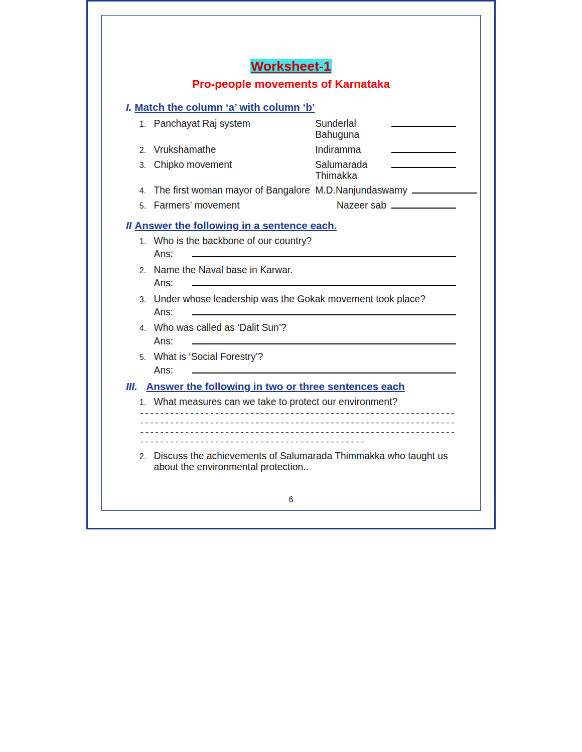Worksheet-1
Pro-people movements of Karnataka
I. Match the column ‘a’ with column ‘b’
1. Panchayat Raj system Sunderlal Bahuguna
2. Vrukshamathe Indiramma
3. Chipko movement Salumarada Thimakka
4. The first woman mayor of Bangalore M.D.Nanjundaswamy
5. Farmers’ movement Nazeer sab
II Answer the following in a sentence each.
1. Who is the backbone of our country?
Ans:
2. Name the Naval base in Karwar.
Ans:
3. Under whose leadership was the Gokak movement took place?
Ans:
4. Who was called as ‘Dalit Sun’?
Ans:
5. What is ‘Social Forestry’?
Ans:
III. Answer the following in two or three sentences each
1. What measures can we take to protect our environment?
----------------------------------------------------------------------- ----------------------------------------------------------------------- ----------------------------------------------------------------------- ---------------------------------------------
2. Discuss the achievements of Salumarada Thimmakka who taught us about the environmental protection..
6